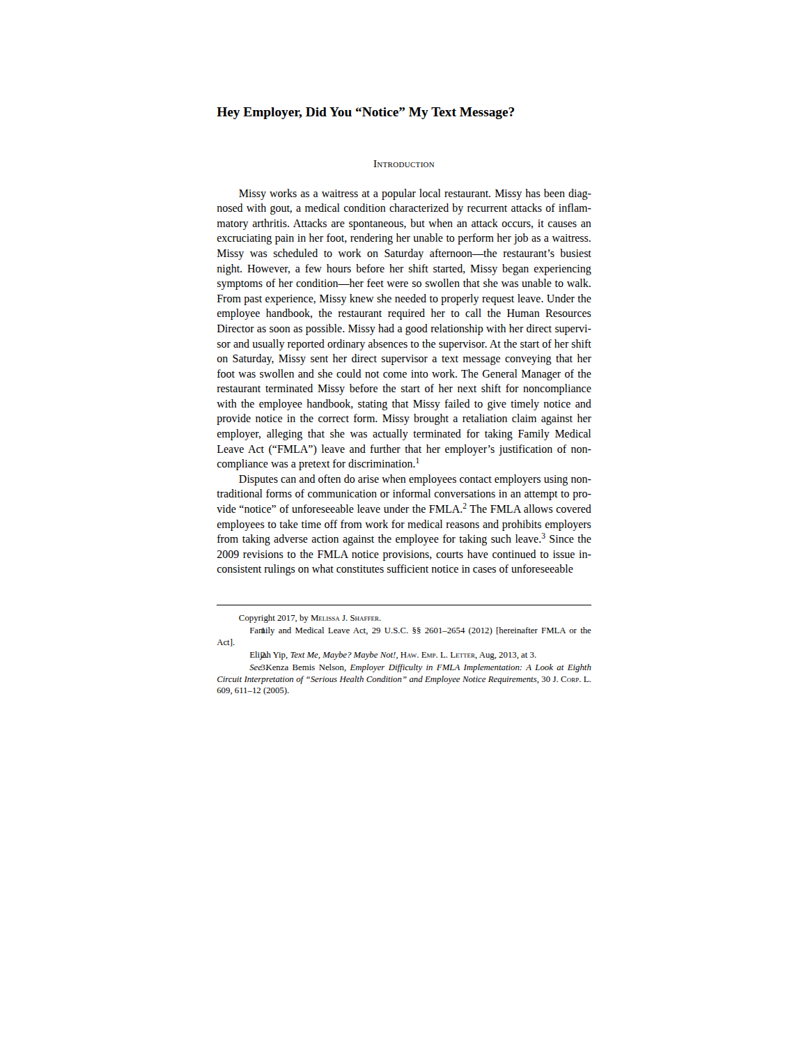Hey Employer, Did You “Notice” My Text Message?
Introduction
Missy works as a waitress at a popular local restaurant. Missy has been diagnosed with gout, a medical condition characterized by recurrent attacks of inflammatory arthritis. Attacks are spontaneous, but when an attack occurs, it causes an excruciating pain in her foot, rendering her unable to perform her job as a waitress. Missy was scheduled to work on Saturday afternoon—the restaurant’s busiest night. However, a few hours before her shift started, Missy began experiencing symptoms of her condition—her feet were so swollen that she was unable to walk. From past experience, Missy knew she needed to properly request leave. Under the employee handbook, the restaurant required her to call the Human Resources Director as soon as possible. Missy had a good relationship with her direct supervisor and usually reported ordinary absences to the supervisor. At the start of her shift on Saturday, Missy sent her direct supervisor a text message conveying that her foot was swollen and she could not come into work. The General Manager of the restaurant terminated Missy before the start of her next shift for noncompliance with the employee handbook, stating that Missy failed to give timely notice and provide notice in the correct form. Missy brought a retaliation claim against her employer, alleging that she was actually terminated for taking Family Medical Leave Act (“FMLA”) leave and further that her employer’s justification of noncompliance was a pretext for discrimination.1
Disputes can and often do arise when employees contact employers using nontraditional forms of communication or informal conversations in an attempt to provide “notice” of unforeseeable leave under the FMLA.2 The FMLA allows covered employees to take time off from work for medical reasons and prohibits employers from taking adverse action against the employee for taking such leave.3 Since the 2009 revisions to the FMLA notice provisions, courts have continued to issue inconsistent rulings on what constitutes sufficient notice in cases of unforeseeable
Copyright 2017, by Melissa J. Shaffer.
1. Family and Medical Leave Act, 29 U.S.C. §§ 2601–2654 (2012) [hereinafter FMLA or the Act].
2. Elijah Yip, Text Me, Maybe? Maybe Not!, Haw. Emp. L. Letter, Aug, 2013, at 3.
3. See Kenza Bemis Nelson, Employer Difficulty in FMLA Implementation: A Look at Eighth Circuit Interpretation of “Serious Health Condition” and Employee Notice Requirements, 30 J. Corp. L. 609, 611–12 (2005).